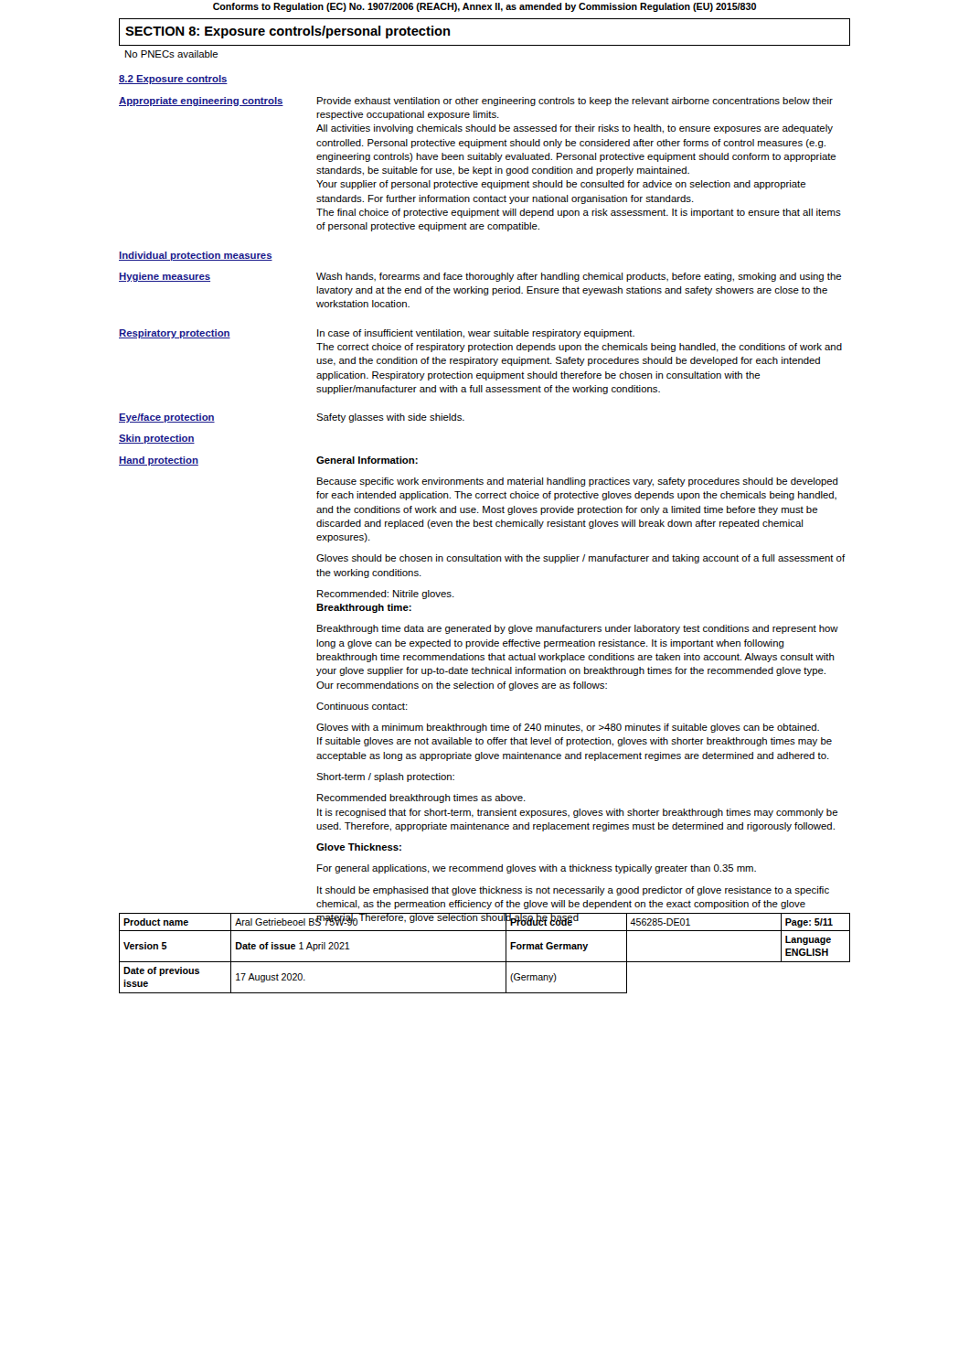Conforms to Regulation (EC) No. 1907/2006 (REACH), Annex II, as amended by Commission Regulation (EU) 2015/830
SECTION 8: Exposure controls/personal protection
No PNECs available
| 8.2 Exposure controls | |
| Appropriate engineering controls | Provide exhaust ventilation or other engineering controls to keep the relevant airborne concentrations below their respective occupational exposure limits. All activities involving chemicals should be assessed for their risks to health, to ensure exposures are adequately controlled. Personal protective equipment should only be considered after other forms of control measures (e.g. engineering controls) have been suitably evaluated. Personal protective equipment should conform to appropriate standards, be suitable for use, be kept in good condition and properly maintained. Your supplier of personal protective equipment should be consulted for advice on selection and appropriate standards. For further information contact your national organisation for standards. The final choice of protective equipment will depend upon a risk assessment. It is important to ensure that all items of personal protective equipment are compatible. |
| Individual protection measures | |
| Hygiene measures | Wash hands, forearms and face thoroughly after handling chemical products, before eating, smoking and using the lavatory and at the end of the working period. Ensure that eyewash stations and safety showers are close to the workstation location. |
| Respiratory protection | In case of insufficient ventilation, wear suitable respiratory equipment. The correct choice of respiratory protection depends upon the chemicals being handled, the conditions of work and use, and the condition of the respiratory equipment. Safety procedures should be developed for each intended application. Respiratory protection equipment should therefore be chosen in consultation with the supplier/manufacturer and with a full assessment of the working conditions. |
| Eye/face protection | Safety glasses with side shields. |
| Skin protection | |
| Hand protection | General Information: Because specific work environments and material handling practices vary, safety procedures should be developed for each intended application. The correct choice of protective gloves depends upon the chemicals being handled, and the conditions of work and use. Most gloves provide protection for only a limited time before they must be discarded and replaced (even the best chemically resistant gloves will break down after repeated chemical exposures). Gloves should be chosen in consultation with the supplier / manufacturer and taking account of a full assessment of the working conditions. Recommended: Nitrile gloves. Breakthrough time: Breakthrough time data are generated by glove manufacturers under laboratory test conditions and represent how long a glove can be expected to provide effective permeation resistance. It is important when following breakthrough time recommendations that actual workplace conditions are taken into account. Always consult with your glove supplier for up-to-date technical information on breakthrough times for the recommended glove type. Our recommendations on the selection of gloves are as follows: Continuous contact: Gloves with a minimum breakthrough time of 240 minutes, or >480 minutes if suitable gloves can be obtained. If suitable gloves are not available to offer that level of protection, gloves with shorter breakthrough times may be acceptable as long as appropriate glove maintenance and replacement regimes are determined and adhered to. Short-term / splash protection: Recommended breakthrough times as above. It is recognised that for short-term, transient exposures, gloves with shorter breakthrough times may commonly be used. Therefore, appropriate maintenance and replacement regimes must be determined and rigorously followed. Glove Thickness: For general applications, we recommend gloves with a thickness typically greater than 0.35 mm. It should be emphasised that glove thickness is not necessarily a good predictor of glove resistance to a specific chemical, as the permeation efficiency of the glove will be dependent on the exact composition of the glove material. Therefore, glove selection should also be based |
| Product name | Aral Getriebeoel BS 75W-90 | Product code | 456285-DE01 | Page: 5/11 |
| Version 5 | Date of issue 1 April 2021 | Format Germany | | Language ENGLISH |
| Date of previous issue | 17 August 2020. | (Germany) | | |